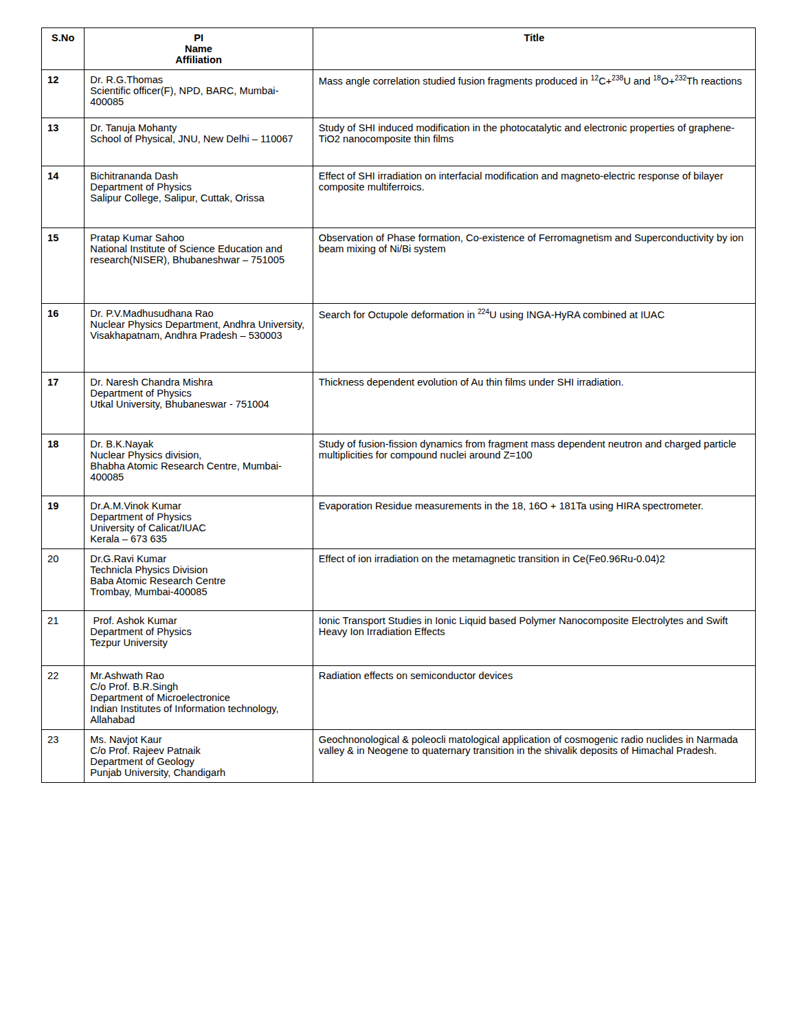| S.No | PI Name Affiliation | Title |
| --- | --- | --- |
| 12 | Dr. R.G.Thomas Scientific officer(F), NPD, BARC, Mumbai-400085 | Mass angle correlation studied fusion fragments produced in 12 C+ 238 U and 18 O+ 232 Th reactions |
| 13 | Dr. Tanuja Mohanty School of Physical, JNU, New Delhi – 110067 | Study of SHI induced modification in the photocatalytic and electronic properties of graphene-TiO2 nanocomposite thin films |
| 14 | Bichitrananda Dash Department of Physics Salipur College, Salipur, Cuttak, Orissa | Effect of SHI irradiation on interfacial modification and magneto-electric response of bilayer composite multiferroics. |
| 15 | Pratap Kumar Sahoo National Institute of Science Education and research(NISER), Bhubaneshwar – 751005 | Observation of Phase formation, Co-existence of Ferromagnetism and Superconductivity by ion beam mixing of Ni/Bi system |
| 16 | Dr. P.V.Madhusudhana Rao Nuclear Physics Department, Andhra University, Visakhapatnam, Andhra Pradesh – 530003 | Search for Octupole deformation in 224 U using INGA-HyRA combined at IUAC |
| 17 | Dr. Naresh Chandra Mishra Department of Physics Utkal University, Bhubaneswar - 751004 | Thickness dependent evolution of Au thin films under SHI irradiation. |
| 18 | Dr. B.K.Nayak Nuclear Physics division, Bhabha Atomic Research Centre, Mumbai-400085 | Study of fusion-fission dynamics from fragment mass dependent neutron and charged particle multiplicities for compound nuclei around Z=100 |
| 19 | Dr.A.M.Vinok Kumar Department of Physics University of Calicat/IUAC Kerala – 673 635 | Evaporation Residue measurements in the 18, 16O + 181Ta using HIRA spectrometer. |
| 20 | Dr.G.Ravi Kumar Technicla Physics Division Baba Atomic Research Centre Trombay, Mumbai-400085 | Effect of ion irradiation on the metamagnetic transition in Ce(Fe0.96Ru-0.04)2 |
| 21 | Prof. Ashok Kumar Department of Physics Tezpur University | Ionic Transport Studies in Ionic Liquid based Polymer Nanocomposite Electrolytes and Swift Heavy Ion Irradiation Effects |
| 22 | Mr.Ashwath Rao C/o Prof. B.R.Singh Department of Microelectronice Indian Institutes of Information technology, Allahabad | Radiation effects on semiconductor devices |
| 23 | Ms. Navjot Kaur C/o Prof. Rajeev Patnaik Department of Geology Punjab University, Chandigarh | Geochnonological & poleocli matological application of cosmogenic radio nuclides in Narmada valley & in Neogene to quaternary transition in the shivalik deposits of Himachal Pradesh. |